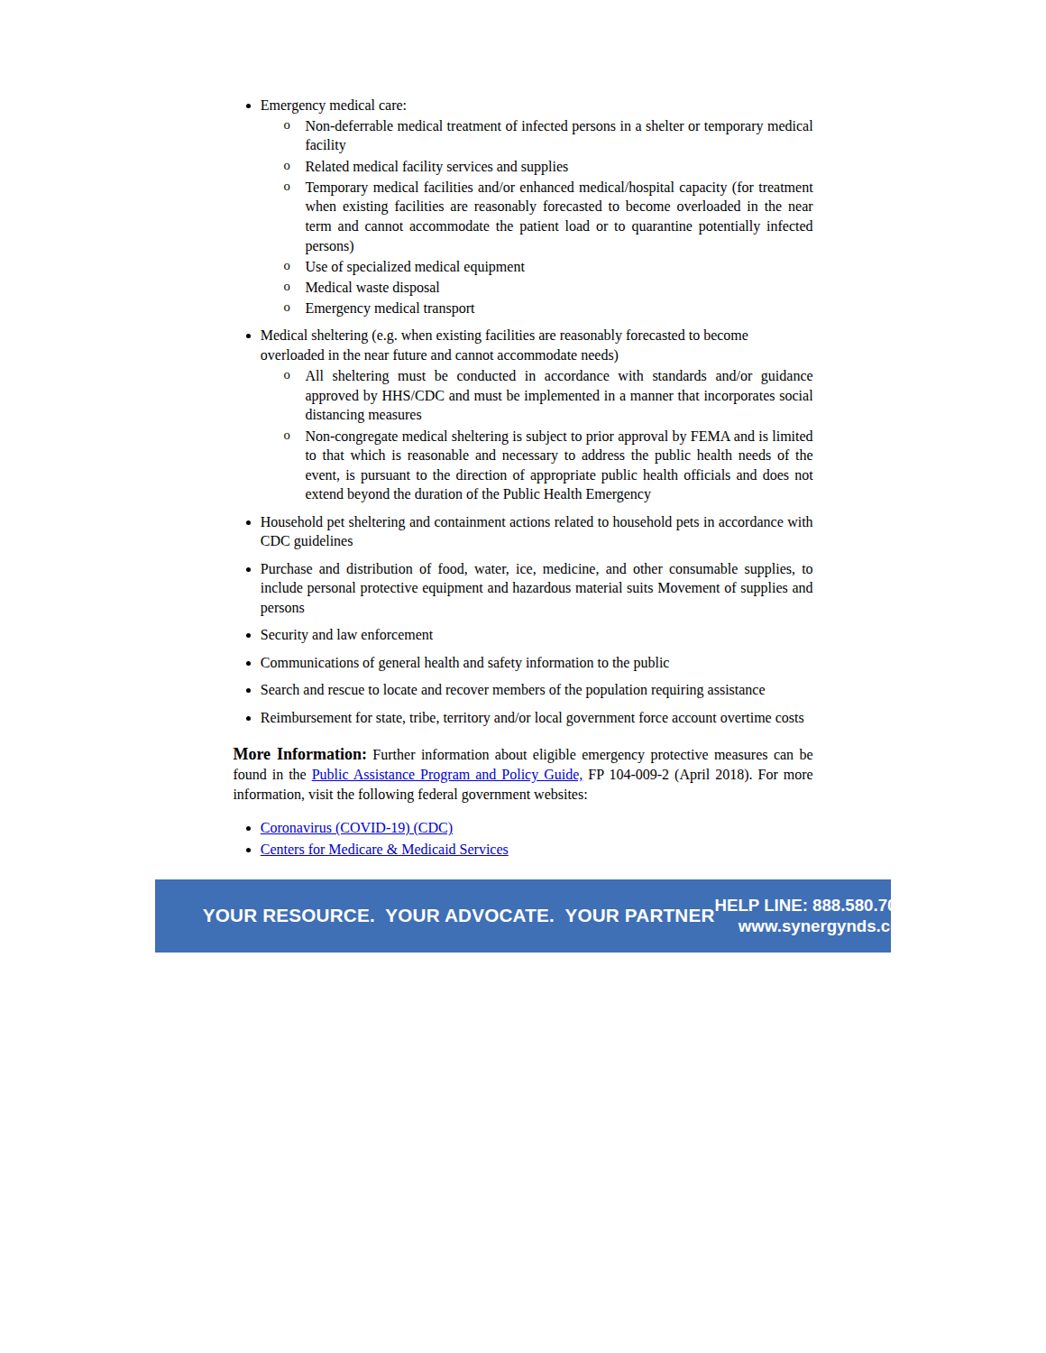Emergency medical care:
Non-deferrable medical treatment of infected persons in a shelter or temporary medical facility
Related medical facility services and supplies
Temporary medical facilities and/or enhanced medical/hospital capacity (for treatment when existing facilities are reasonably forecasted to become overloaded in the near term and cannot accommodate the patient load or to quarantine potentially infected persons)
Use of specialized medical equipment
Medical waste disposal
Emergency medical transport
Medical sheltering (e.g. when existing facilities are reasonably forecasted to become overloaded in the near future and cannot accommodate needs)
All sheltering must be conducted in accordance with standards and/or guidance approved by HHS/CDC and must be implemented in a manner that incorporates social distancing measures
Non-congregate medical sheltering is subject to prior approval by FEMA and is limited to that which is reasonable and necessary to address the public health needs of the event, is pursuant to the direction of appropriate public health officials and does not extend beyond the duration of the Public Health Emergency
Household pet sheltering and containment actions related to household pets in accordance with CDC guidelines
Purchase and distribution of food, water, ice, medicine, and other consumable supplies, to include personal protective equipment and hazardous material suits Movement of supplies and persons
Security and law enforcement
Communications of general health and safety information to the public
Search and rescue to locate and recover members of the population requiring assistance
Reimbursement for state, tribe, territory and/or local government force account overtime costs
More Information: Further information about eligible emergency protective measures can be found in the Public Assistance Program and Policy Guide, FP 104-009-2 (April 2018). For more information, visit the following federal government websites:
Coronavirus (COVID-19) (CDC)
Centers for Medicare & Medicaid Services
YOUR RESOURCE. YOUR ADVOCATE. YOUR PARTNER
HELP LINE: 888.580.7080 www.synergynds.com